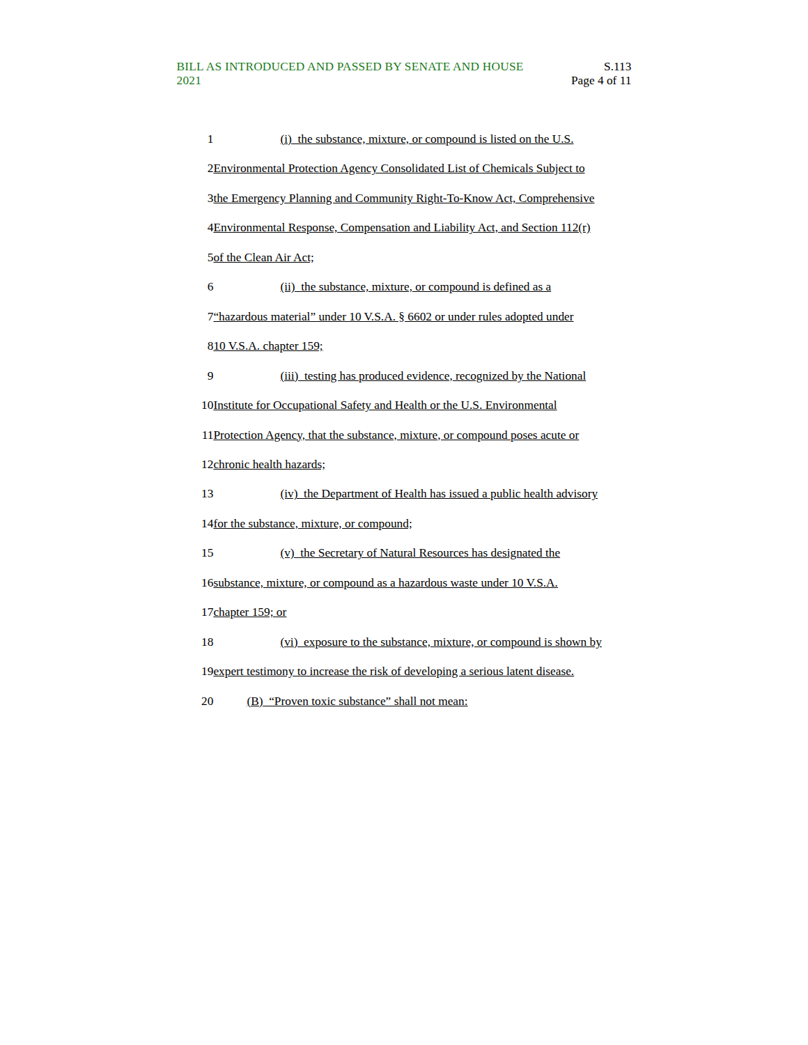BILL AS INTRODUCED AND PASSED BY SENATE AND HOUSE S.113
2021 Page 4 of 11
| 1 | (i) the substance, mixture, or compound is listed on the U.S. |
| 2 | Environmental Protection Agency Consolidated List of Chemicals Subject to |
| 3 | the Emergency Planning and Community Right-To-Know Act, Comprehensive |
| 4 | Environmental Response, Compensation and Liability Act, and Section 112(r) |
| 5 | of the Clean Air Act; |
| 6 | (ii) the substance, mixture, or compound is defined as a |
| 7 | “hazardous material” under 10 V.S.A. § 6602 or under rules adopted under |
| 8 | 10 V.S.A. chapter 159; |
| 9 | (iii) testing has produced evidence, recognized by the National |
| 10 | Institute for Occupational Safety and Health or the U.S. Environmental |
| 11 | Protection Agency, that the substance, mixture, or compound poses acute or |
| 12 | chronic health hazards; |
| 13 | (iv) the Department of Health has issued a public health advisory |
| 14 | for the substance, mixture, or compound; |
| 15 | (v) the Secretary of Natural Resources has designated the |
| 16 | substance, mixture, or compound as a hazardous waste under 10 V.S.A. |
| 17 | chapter 159; or |
| 18 | (vi) exposure to the substance, mixture, or compound is shown by |
| 19 | expert testimony to increase the risk of developing a serious latent disease. |
| 20 | (B) “Proven toxic substance” shall not mean: |